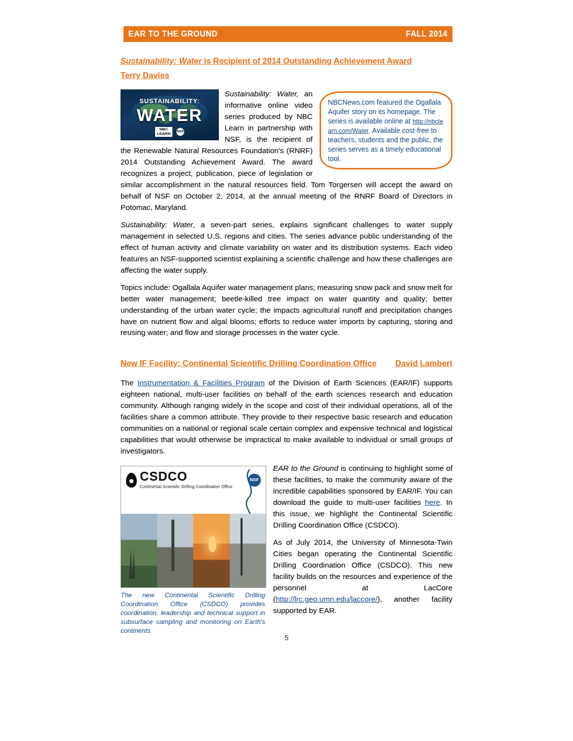EAR TO THE GROUND
FALL 2014
Sustainability: Water is Recipient of 2014 Outstanding Achievement Award
Terry Davies
SUSTAINABILITY:
WATER
NBC
LEARN
NSF
NBCNews.com featured the Ogallala Aquifer story on its homepage. The series is available online at http://nbclearn.com/Water. Available cost-free to teachers, students and the public, the series serves as a timely educational tool.
Sustainability: Water, an informative online video series produced by NBC Learn in partnership with NSF, is the recipient of the Renewable Natural Resources Foundation's (RNRF) 2014 Outstanding Achievement Award. The award recognizes a project, publication, piece of legislation or similar accomplishment in the natural resources field. Tom Torgersen will accept the award on behalf of NSF on October 2, 2014, at the annual meeting of the RNRF Board of Directors in Potomac, Maryland.
Sustainability: Water, a seven-part series, explains significant challenges to water supply management in selected U.S. regions and cities. The series advance public understanding of the effect of human activity and climate variability on water and its distribution systems. Each video features an NSF-supported scientist explaining a scientific challenge and how these challenges are affecting the water supply.
Topics include: Ogallala Aquifer water management plans; measuring snow pack and snow melt for better water management; beetle-killed tree impact on water quantity and quality; better understanding of the urban water cycle; the impacts agricultural runoff and precipitation changes have on nutrient flow and algal blooms; efforts to reduce water imports by capturing, storing and reusing water; and flow and storage processes in the water cycle.
New IF Facility: Continental Scientific Drilling Coordination Office David Lambert
The Instrumentation & Facilities Program of the Division of Earth Sciences (EAR/IF) supports eighteen national, multi-user facilities on behalf of the earth sciences research and education community. Although ranging widely in the scope and cost of their individual operations, all of the facilities share a common attribute. They provide to their respective basic research and education communities on a national or regional scale certain complex and expensive technical and logistical capabilities that would otherwise be impractical to make available to individual or small groups of investigators.
CSDCO
Continental Scientific Drilling Coordination Office
NSF
The new Continental Scientific Drilling Coordination Office (CSDCO) provides coordination, leadership and technical support in subsurface sampling and monitoring on Earth's continents
EAR to the Ground is continuing to highlight some of these facilities, to make the community aware of the incredible capabilities sponsored by EAR/IF. You can download the guide to multi-user facilities here. In this issue, we highlight the Continental Scientific Drilling Coordination Office (CSDCO).
As of July 2014, the University of Minnesota-Twin Cities began operating the Continental Scientific Drilling Coordination Office (CSDCO). This new facility builds on the resources and experience of the personnel at LacCore (http://lrc.geo.umn.edu/laccore/), another facility supported by EAR.
5